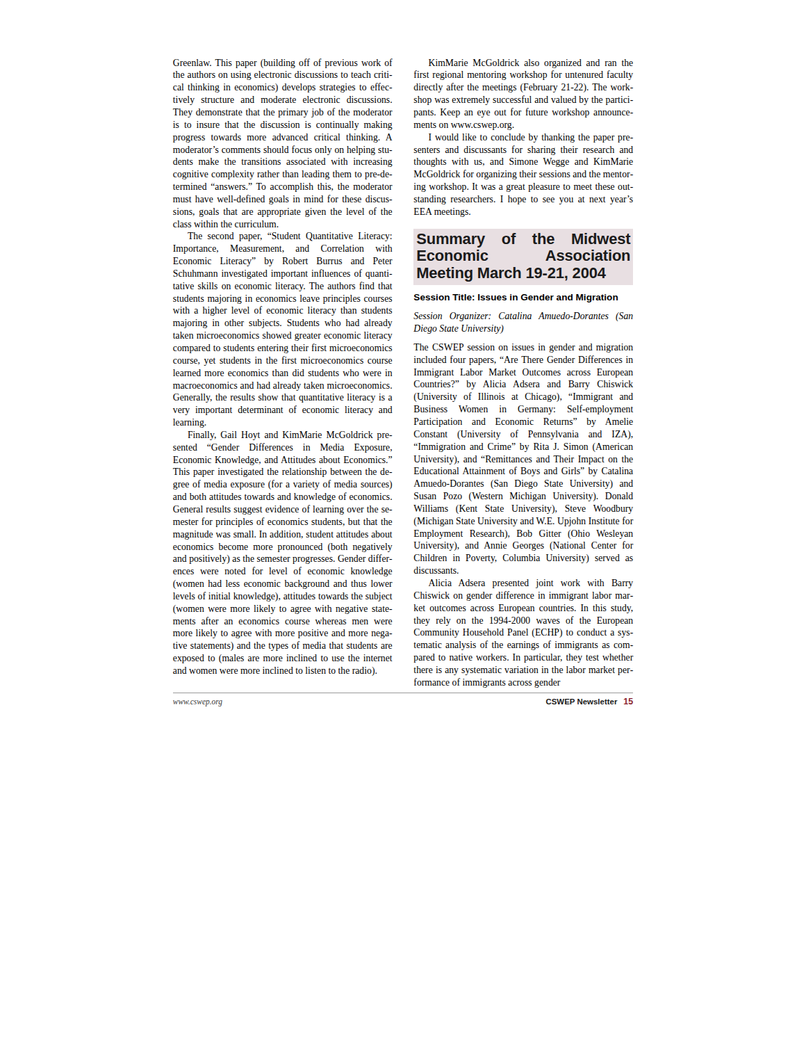Greenlaw. This paper (building off of previous work of the authors on using electronic discussions to teach critical thinking in economics) develops strategies to effectively structure and moderate electronic discussions. They demonstrate that the primary job of the moderator is to insure that the discussion is continually making progress towards more advanced critical thinking. A moderator’s comments should focus only on helping students make the transitions associated with increasing cognitive complexity rather than leading them to pre-determined “answers.” To accomplish this, the moderator must have well-defined goals in mind for these discussions, goals that are appropriate given the level of the class within the curriculum.
The second paper, “Student Quantitative Literacy: Importance, Measurement, and Correlation with Economic Literacy” by Robert Burrus and Peter Schuhmann investigated important influences of quantitative skills on economic literacy. The authors find that students majoring in economics leave principles courses with a higher level of economic literacy than students majoring in other subjects. Students who had already taken microeconomics showed greater economic literacy compared to students entering their first microeconomics course, yet students in the first microeconomics course learned more economics than did students who were in macroeconomics and had already taken microeconomics. Generally, the results show that quantitative literacy is a very important determinant of economic literacy and learning.
Finally, Gail Hoyt and KimMarie McGoldrick presented “Gender Differences in Media Exposure, Economic Knowledge, and Attitudes about Economics.” This paper investigated the relationship between the degree of media exposure (for a variety of media sources) and both attitudes towards and knowledge of economics. General results suggest evidence of learning over the semester for principles of economics students, but that the magnitude was small. In addition, student attitudes about economics become more pronounced (both negatively and positively) as the semester progresses. Gender differences were noted for level of economic knowledge (women had less economic background and thus lower levels of initial knowledge), attitudes towards the subject (women were more likely to agree with negative statements after an economics course whereas men were more likely to agree with more positive and more negative statements) and the types of media that students are exposed to (males are more inclined to use the internet and women were more inclined to listen to the radio).
KimMarie McGoldrick also organized and ran the first regional mentoring workshop for untenured faculty directly after the meetings (February 21-22). The workshop was extremely successful and valued by the participants. Keep an eye out for future workshop announcements on www.cswep.org.
I would like to conclude by thanking the paper presenters and discussants for sharing their research and thoughts with us, and Simone Wegge and KimMarie McGoldrick for organizing their sessions and the mentoring workshop. It was a great pleasure to meet these outstanding researchers. I hope to see you at next year’s EEA meetings.
Summary of the Midwest Economic Association Meeting March 19-21, 2004
Session Title: Issues in Gender and Migration
Session Organizer: Catalina Amuedo-Dorantes (San Diego State University)
The CSWEP session on issues in gender and migration included four papers, “Are There Gender Differences in Immigrant Labor Market Outcomes across European Countries?” by Alicia Adsera and Barry Chiswick (University of Illinois at Chicago), “Immigrant and Business Women in Germany: Self-employment Participation and Economic Returns” by Amelie Constant (University of Pennsylvania and IZA), “Immigration and Crime” by Rita J. Simon (American University), and “Remittances and Their Impact on the Educational Attainment of Boys and Girls” by Catalina Amuedo-Dorantes (San Diego State University) and Susan Pozo (Western Michigan University). Donald Williams (Kent State University), Steve Woodbury (Michigan State University and W.E. Upjohn Institute for Employment Research), Bob Gitter (Ohio Wesleyan University), and Annie Georges (National Center for Children in Poverty, Columbia University) served as discussants.
Alicia Adsera presented joint work with Barry Chiswick on gender difference in immigrant labor market outcomes across European countries. In this study, they rely on the 1994-2000 waves of the European Community Household Panel (ECHP) to conduct a systematic analysis of the earnings of immigrants as compared to native workers. In particular, they test whether there is any systematic variation in the labor market performance of immigrants across gender
www.cswep.org
CSWEP Newsletter 15